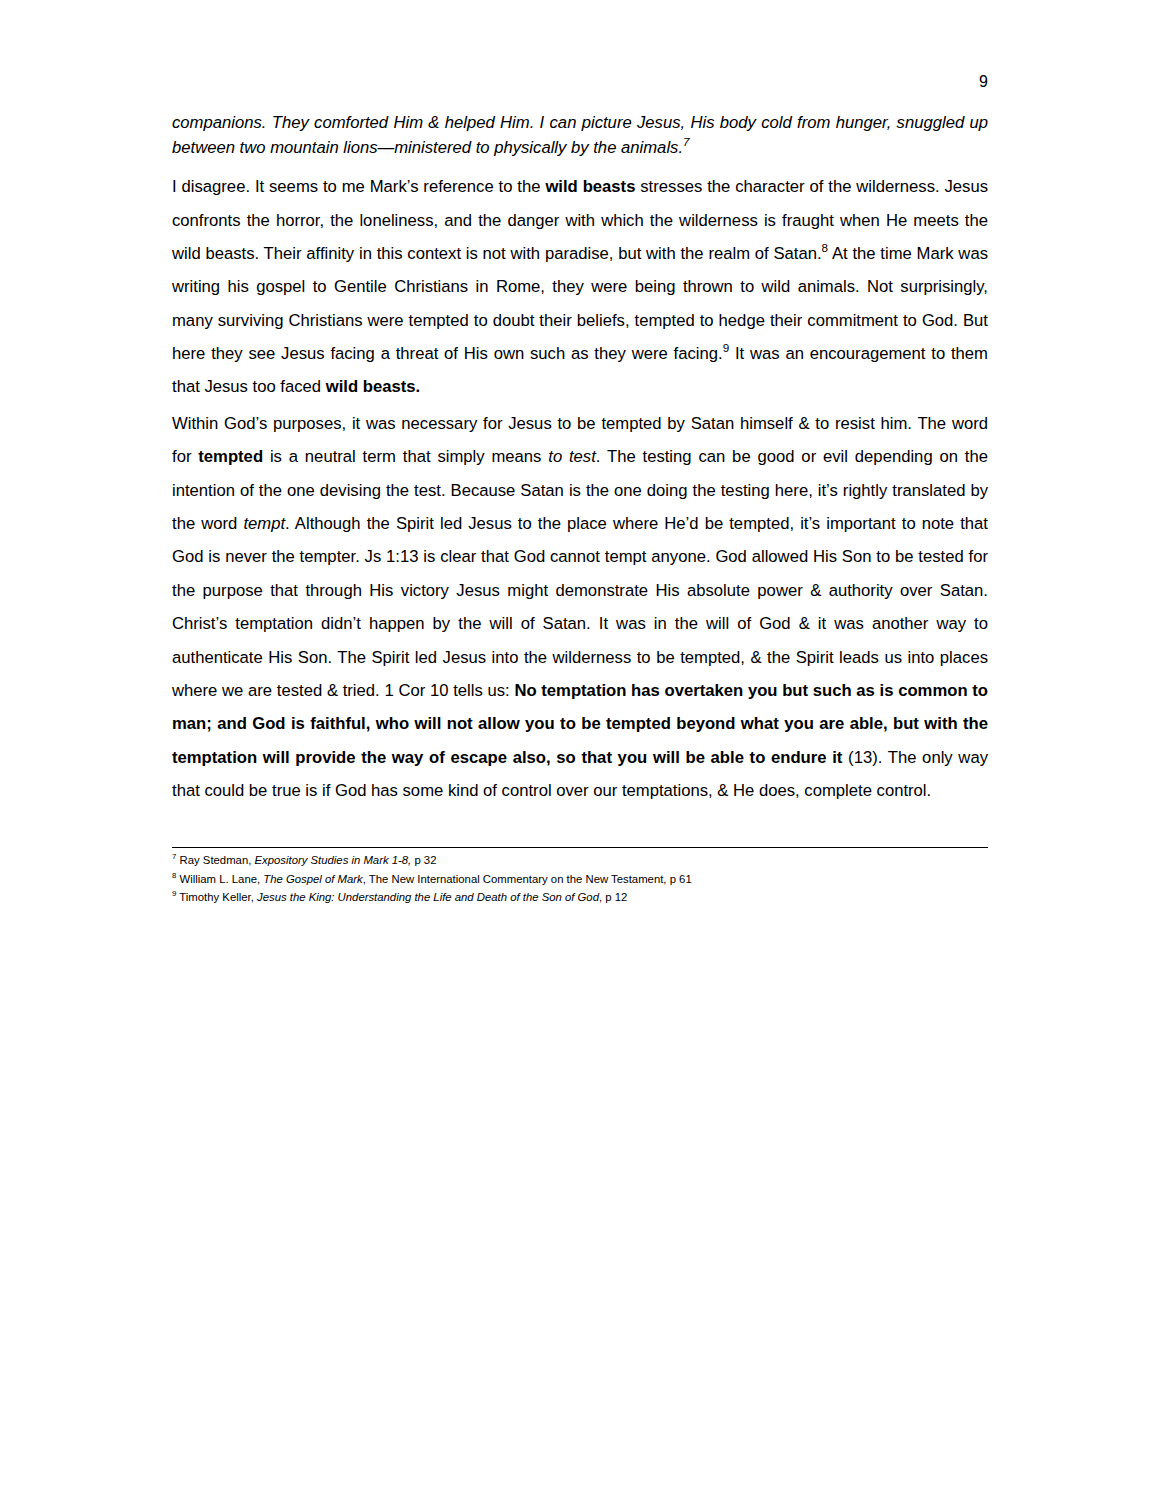9
companions. They comforted Him & helped Him. I can picture Jesus, His body cold from hunger, snuggled up between two mountain lions—ministered to physically by the animals.7
I disagree. It seems to me Mark’s reference to the wild beasts stresses the character of the wilderness. Jesus confronts the horror, the loneliness, and the danger with which the wilderness is fraught when He meets the wild beasts. Their affinity in this context is not with paradise, but with the realm of Satan.8 At the time Mark was writing his gospel to Gentile Christians in Rome, they were being thrown to wild animals. Not surprisingly, many surviving Christians were tempted to doubt their beliefs, tempted to hedge their commitment to God. But here they see Jesus facing a threat of His own such as they were facing.9 It was an encouragement to them that Jesus too faced wild beasts.
Within God’s purposes, it was necessary for Jesus to be tempted by Satan himself & to resist him. The word for tempted is a neutral term that simply means to test. The testing can be good or evil depending on the intention of the one devising the test. Because Satan is the one doing the testing here, it’s rightly translated by the word tempt. Although the Spirit led Jesus to the place where He’d be tempted, it’s important to note that God is never the tempter. Js 1:13 is clear that God cannot tempt anyone. God allowed His Son to be tested for the purpose that through His victory Jesus might demonstrate His absolute power & authority over Satan. Christ’s temptation didn’t happen by the will of Satan. It was in the will of God & it was another way to authenticate His Son. The Spirit led Jesus into the wilderness to be tempted, & the Spirit leads us into places where we are tested & tried. 1 Cor 10 tells us: No temptation has overtaken you but such as is common to man; and God is faithful, who will not allow you to be tempted beyond what you are able, but with the temptation will provide the way of escape also, so that you will be able to endure it (13). The only way that could be true is if God has some kind of control over our temptations, & He does, complete control.
7 Ray Stedman, Expository Studies in Mark 1-8, p 32
8 William L. Lane, The Gospel of Mark, The New International Commentary on the New Testament, p 61
9 Timothy Keller, Jesus the King: Understanding the Life and Death of the Son of God, p 12